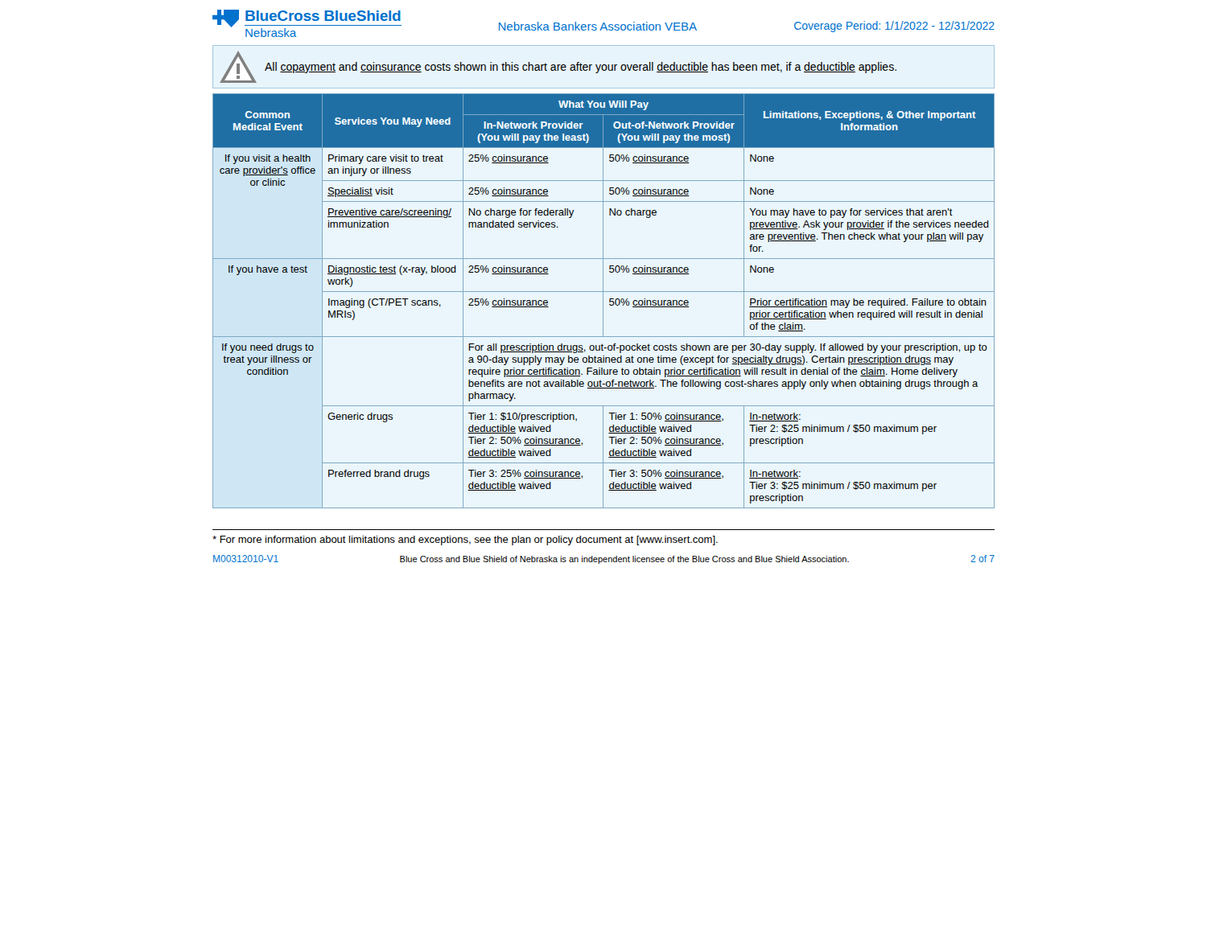BlueCross BlueShield
Nebraska
Nebraska Bankers Association VEBA
Coverage Period: 1/1/2022 - 12/31/2022
All copayment and coinsurance costs shown in this chart are after your overall deductible has been met, if a deductible applies.
| Common Medical Event | Services You May Need | What You Will Pay | Limitations, Exceptions, & Other Important Information |
| --- | --- | --- | --- |
| In-Network Provider (You will pay the least) | Out-of-Network Provider (You will pay the most) |
| If you visit a health care provider's office or clinic | Primary care visit to treat an injury or illness | 25% coinsurance | 50% coinsurance | None |
| Specialist visit | 25% coinsurance | 50% coinsurance | None |
| Preventive care/screening/ immunization | No charge for federally mandated services. | No charge | You may have to pay for services that aren't preventive . Ask your provider if the services needed are preventive . Then check what your plan will pay for. |
| If you have a test | Diagnostic test (x-ray, blood work) | 25% coinsurance | 50% coinsurance | None |
| Imaging (CT/PET scans, MRIs) | 25% coinsurance | 50% coinsurance | Prior certification may be required. Failure to obtain prior certification when required will result in denial of the claim . |
| If you need drugs to treat your illness or condition | | For all prescription drugs , out-of-pocket costs shown are per 30-day supply. If allowed by your prescription, up to a 90-day supply may be obtained at one time (except for specialty drugs ). Certain prescription drugs may require prior certification . Failure to obtain prior certification will result in denial of the claim . Home delivery benefits are not available out-of-network . The following cost-shares apply only when obtaining drugs through a pharmacy. |
| Generic drugs | Tier 1: $10/prescription, deductible waived Tier 2: 50% coinsurance , deductible waived | Tier 1: 50% coinsurance , deductible waived Tier 2: 50% coinsurance , deductible waived | In-network : Tier 2: $25 minimum / $50 maximum per prescription |
| Preferred brand drugs | Tier 3: 25% coinsurance , deductible waived | Tier 3: 50% coinsurance , deductible waived | In-network : Tier 3: $25 minimum / $50 maximum per prescription |
* For more information about limitations and exceptions, see the plan or policy document at [www.insert.com].
M00312010-V1
Blue Cross and Blue Shield of Nebraska is an independent licensee of the Blue Cross and Blue Shield Association.
2 of 7